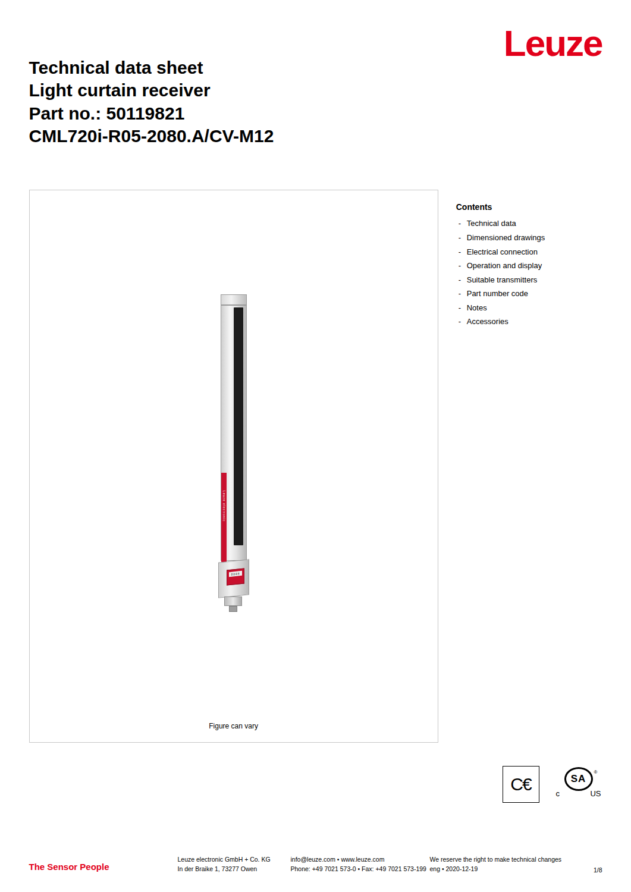Leuze
Technical data sheet Light curtain receiver Part no.: 50119821 CML720i-R05-2080.A/CV-M12
Leuze electronic
8888
Figure can vary
Contents
Technical data
Dimensioned drawings
Electrical connection
Operation and display
Suitable transmitters
Part number code
Notes
Accessories
C€
SA
®
c
US
The Sensor People
Leuze electronic GmbH + Co. KG
In der Braike 1, 73277 Owen
info@leuze.com • www.leuze.com
Phone: +49 7021 573-0 • Fax: +49 7021 573-199
We reserve the right to make technical changes
eng • 2020-12-19
1/8